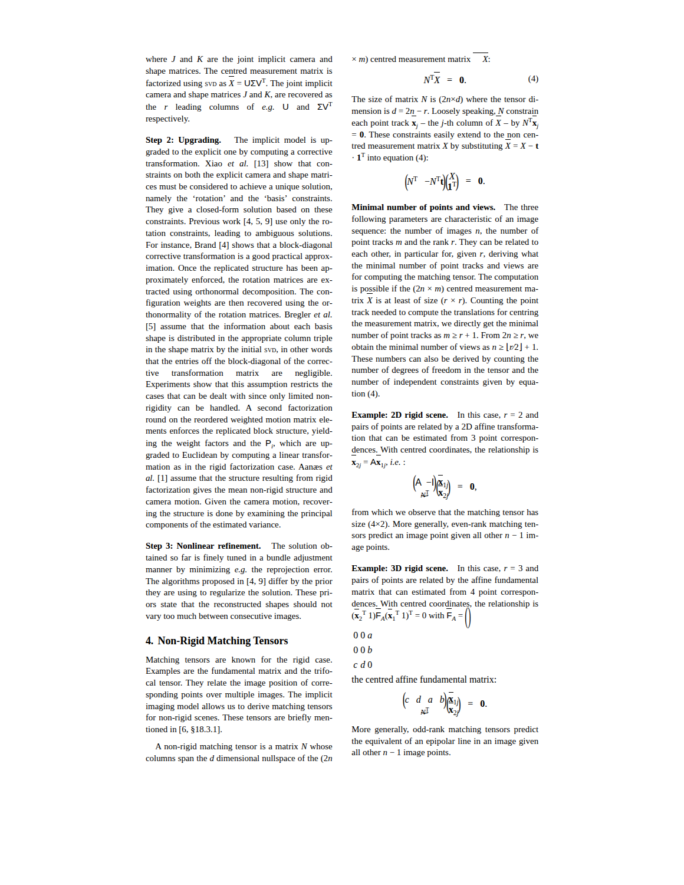where J and K are the joint implicit camera and shape matrices. The centred measurement matrix is factorized using svd as X = UΣVT. The joint implicit camera and shape matrices J and K, are recovered as the r leading columns of e.g. U and ΣVT respectively.
Step 2: Upgrading. The implicit model is upgraded to the explicit one by computing a corrective transformation. Xiao et al. [13] show that constraints on both the explicit camera and shape matrices must be considered to achieve a unique solution, namely the ‘rotation’ and the ‘basis’ constraints. They give a closed-form solution based on these constraints. Previous work [4, 5, 9] use only the rotation constraints, leading to ambiguous solutions. For instance, Brand [4] shows that a block-diagonal corrective transformation is a good practical approximation. Once the replicated structure has been approximately enforced, the rotation matrices are extracted using orthonormal decomposition. The configuration weights are then recovered using the orthonormality of the rotation matrices. Bregler et al. [5] assume that the information about each basis shape is distributed in the appropriate column triple in the shape matrix by the initial svd, in other words that the entries off the block-diagonal of the corrective transformation matrix are negligible. Experiments show that this assumption restricts the cases that can be dealt with since only limited non-rigidity can be handled. A second factorization round on the reordered weighted motion matrix elements enforces the replicated block structure, yielding the weight factors and the Pi, which are upgraded to Euclidean by computing a linear transformation as in the rigid factorization case. Aanæs et al. [1] assume that the structure resulting from rigid factorization gives the mean non-rigid structure and camera motion. Given the camera motion, recovering the structure is done by examining the principal components of the estimated variance.
Step 3: Nonlinear refinement. The solution obtained so far is finely tuned in a bundle adjustment manner by minimizing e.g. the reprojection error. The algorithms proposed in [4, 9] differ by the prior they are using to regularize the solution. These priors state that the reconstructed shapes should not vary too much between consecutive images.
4. Non-Rigid Matching Tensors
Matching tensors are known for the rigid case. Examples are the fundamental matrix and the trifocal tensor. They relate the image position of corresponding points over multiple images. The implicit imaging model allows us to derive matching tensors for non-rigid scenes. These tensors are briefly mentioned in [6, §18.3.1].
A non-rigid matching tensor is a matrix N whose columns span the d dimensional nullspace of the (2n × m) centred measurement matrix X:
NT X = 0. (4)
The size of matrix N is (2n×d) where the tensor dimension is d = 2n − r. Loosely speaking, N constrain each point track xj – the j-th column of X – by NT xj = 0. These constraints easily extend to the non centred measurement matrix X by substituting X = X − t · 1T into equation (4):
NT −NTt X 1T = 0.
Minimal number of points and views. The three following parameters are characteristic of an image sequence: the number of images n, the number of point tracks m and the rank r. They can be related to each other, in particular for, given r, deriving what the minimal number of point tracks and views are for computing the matching tensor. The computation is possible if the (2n × m) centred measurement matrix X is at least of size (r × r). Counting the point track needed to compute the translations for centring the measurement matrix, we directly get the minimal number of point tracks as m ≥ r + 1. From 2n ≥ r, we obtain the minimal number of views as n ≥ ⌊r⁄2⌋ + 1. These numbers can also be derived by counting the number of degrees of freedom in the tensor and the number of independent constraints given by equation (4).
Example: 2D rigid scene. In this case, r = 2 and pairs of points are related by a 2D affine transformation that can be estimated from 3 point correspondences. With centred coordinates, the relationship is x2j = A x1j, i.e. :
A −I⏟NT x1j x2j = 0,
from which we observe that the matching tensor has size (4×2). More generally, even-rank matching tensors predict an image point given all other n − 1 image points.
Example: 3D rigid scene. In this case, r = 3 and pairs of points are related by the affine fundamental matrix that can estimated from 4 point correspondences. With centred coordinates, the relationship is ( x2T 1) FA( x1T 1)T = 0 with FA =
| 0 | 0 | a |
| 0 | 0 | b |
| c | d | 0 |
the centred affine fundamental matrix:
c d a b⏟NT x1j x2j = 0.
More generally, odd-rank matching tensors predict the equivalent of an epipolar line in an image given all other n − 1 image points.